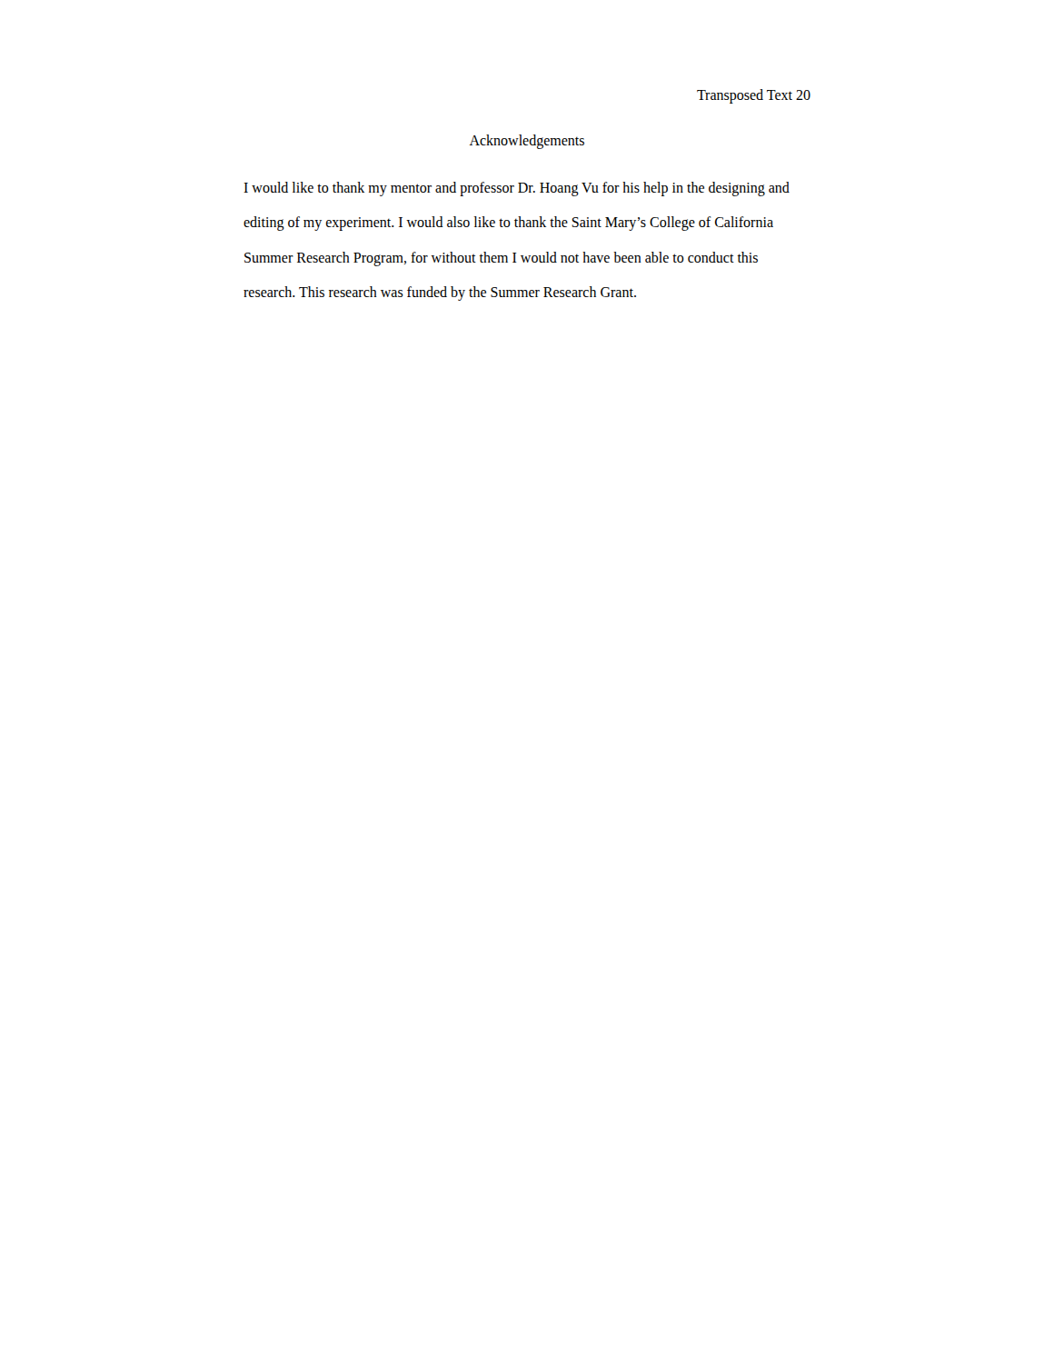Transposed Text 20
Acknowledgements
I would like to thank my mentor and professor Dr. Hoang Vu for his help in the designing and editing of my experiment. I would also like to thank the Saint Mary’s College of California Summer Research Program, for without them I would not have been able to conduct this research. This research was funded by the Summer Research Grant.